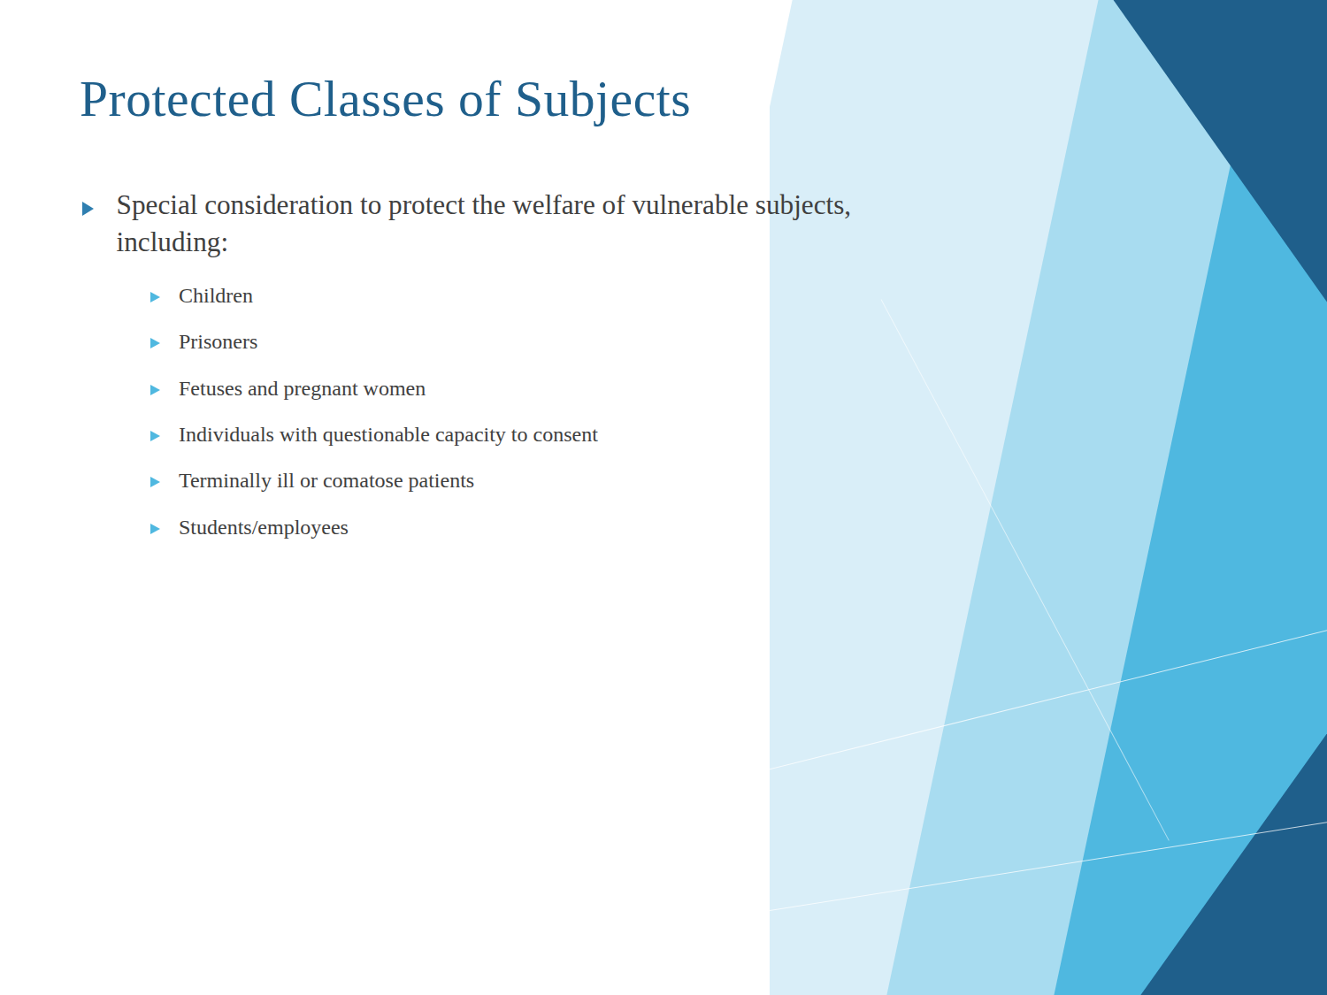Protected Classes of Subjects
Special consideration to protect the welfare of vulnerable subjects, including:
Children
Prisoners
Fetuses and pregnant women
Individuals with questionable capacity to consent
Terminally ill or comatose patients
Students/employees